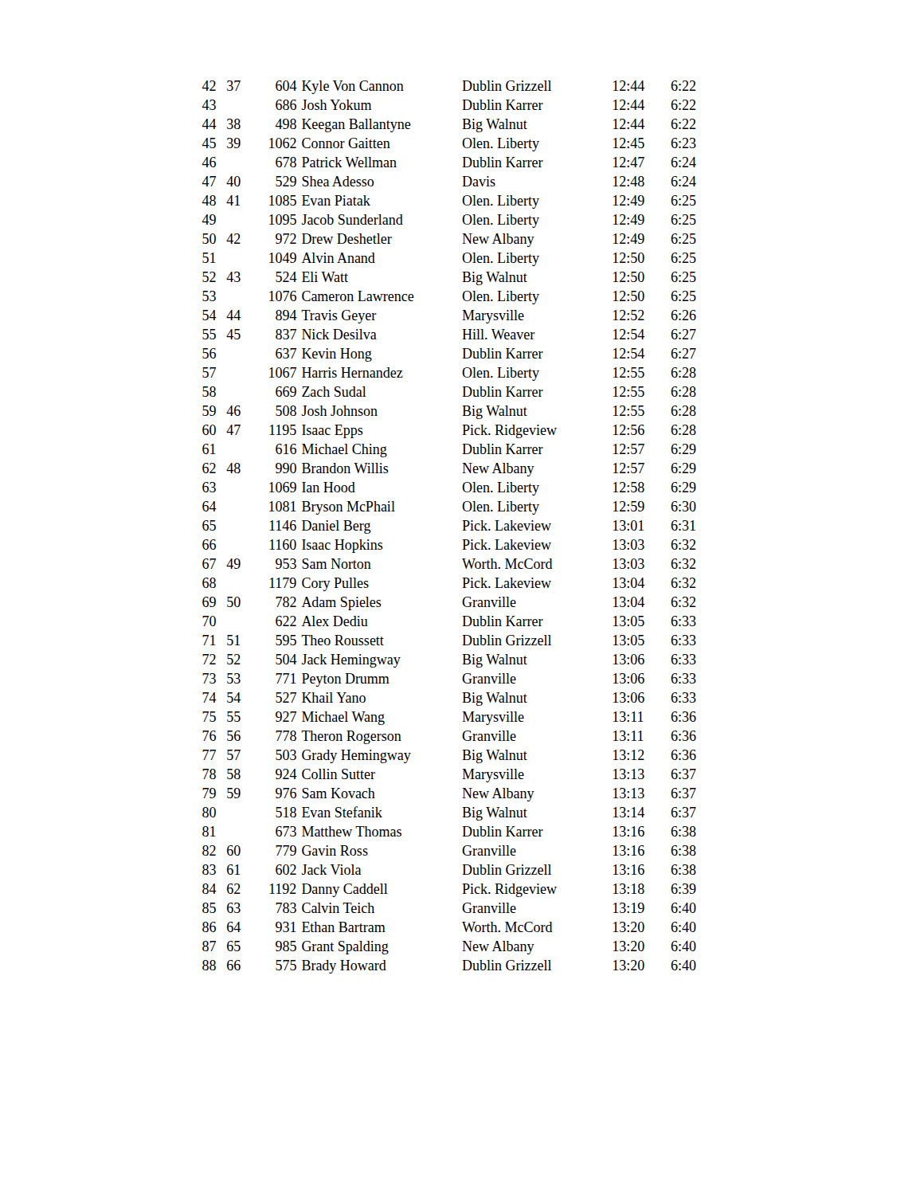| 42 | 37 | 604 | Kyle Von Cannon | Dublin Grizzell | 12:44 | 6:22 |
| 43 | | 686 | Josh Yokum | Dublin Karrer | 12:44 | 6:22 |
| 44 | 38 | 498 | Keegan Ballantyne | Big Walnut | 12:44 | 6:22 |
| 45 | 39 | 1062 | Connor Gaitten | Olen. Liberty | 12:45 | 6:23 |
| 46 | | 678 | Patrick Wellman | Dublin Karrer | 12:47 | 6:24 |
| 47 | 40 | 529 | Shea Adesso | Davis | 12:48 | 6:24 |
| 48 | 41 | 1085 | Evan Piatak | Olen. Liberty | 12:49 | 6:25 |
| 49 | | 1095 | Jacob Sunderland | Olen. Liberty | 12:49 | 6:25 |
| 50 | 42 | 972 | Drew Deshetler | New Albany | 12:49 | 6:25 |
| 51 | | 1049 | Alvin Anand | Olen. Liberty | 12:50 | 6:25 |
| 52 | 43 | 524 | Eli Watt | Big Walnut | 12:50 | 6:25 |
| 53 | | 1076 | Cameron Lawrence | Olen. Liberty | 12:50 | 6:25 |
| 54 | 44 | 894 | Travis Geyer | Marysville | 12:52 | 6:26 |
| 55 | 45 | 837 | Nick Desilva | Hill. Weaver | 12:54 | 6:27 |
| 56 | | 637 | Kevin Hong | Dublin Karrer | 12:54 | 6:27 |
| 57 | | 1067 | Harris Hernandez | Olen. Liberty | 12:55 | 6:28 |
| 58 | | 669 | Zach Sudal | Dublin Karrer | 12:55 | 6:28 |
| 59 | 46 | 508 | Josh Johnson | Big Walnut | 12:55 | 6:28 |
| 60 | 47 | 1195 | Isaac Epps | Pick. Ridgeview | 12:56 | 6:28 |
| 61 | | 616 | Michael Ching | Dublin Karrer | 12:57 | 6:29 |
| 62 | 48 | 990 | Brandon Willis | New Albany | 12:57 | 6:29 |
| 63 | | 1069 | Ian Hood | Olen. Liberty | 12:58 | 6:29 |
| 64 | | 1081 | Bryson McPhail | Olen. Liberty | 12:59 | 6:30 |
| 65 | | 1146 | Daniel Berg | Pick. Lakeview | 13:01 | 6:31 |
| 66 | | 1160 | Isaac Hopkins | Pick. Lakeview | 13:03 | 6:32 |
| 67 | 49 | 953 | Sam Norton | Worth. McCord | 13:03 | 6:32 |
| 68 | | 1179 | Cory Pulles | Pick. Lakeview | 13:04 | 6:32 |
| 69 | 50 | 782 | Adam Spieles | Granville | 13:04 | 6:32 |
| 70 | | 622 | Alex Dediu | Dublin Karrer | 13:05 | 6:33 |
| 71 | 51 | 595 | Theo Roussett | Dublin Grizzell | 13:05 | 6:33 |
| 72 | 52 | 504 | Jack Hemingway | Big Walnut | 13:06 | 6:33 |
| 73 | 53 | 771 | Peyton Drumm | Granville | 13:06 | 6:33 |
| 74 | 54 | 527 | Khail Yano | Big Walnut | 13:06 | 6:33 |
| 75 | 55 | 927 | Michael Wang | Marysville | 13:11 | 6:36 |
| 76 | 56 | 778 | Theron Rogerson | Granville | 13:11 | 6:36 |
| 77 | 57 | 503 | Grady Hemingway | Big Walnut | 13:12 | 6:36 |
| 78 | 58 | 924 | Collin Sutter | Marysville | 13:13 | 6:37 |
| 79 | 59 | 976 | Sam Kovach | New Albany | 13:13 | 6:37 |
| 80 | | 518 | Evan Stefanik | Big Walnut | 13:14 | 6:37 |
| 81 | | 673 | Matthew Thomas | Dublin Karrer | 13:16 | 6:38 |
| 82 | 60 | 779 | Gavin Ross | Granville | 13:16 | 6:38 |
| 83 | 61 | 602 | Jack Viola | Dublin Grizzell | 13:16 | 6:38 |
| 84 | 62 | 1192 | Danny Caddell | Pick. Ridgeview | 13:18 | 6:39 |
| 85 | 63 | 783 | Calvin Teich | Granville | 13:19 | 6:40 |
| 86 | 64 | 931 | Ethan Bartram | Worth. McCord | 13:20 | 6:40 |
| 87 | 65 | 985 | Grant Spalding | New Albany | 13:20 | 6:40 |
| 88 | 66 | 575 | Brady Howard | Dublin Grizzell | 13:20 | 6:40 |